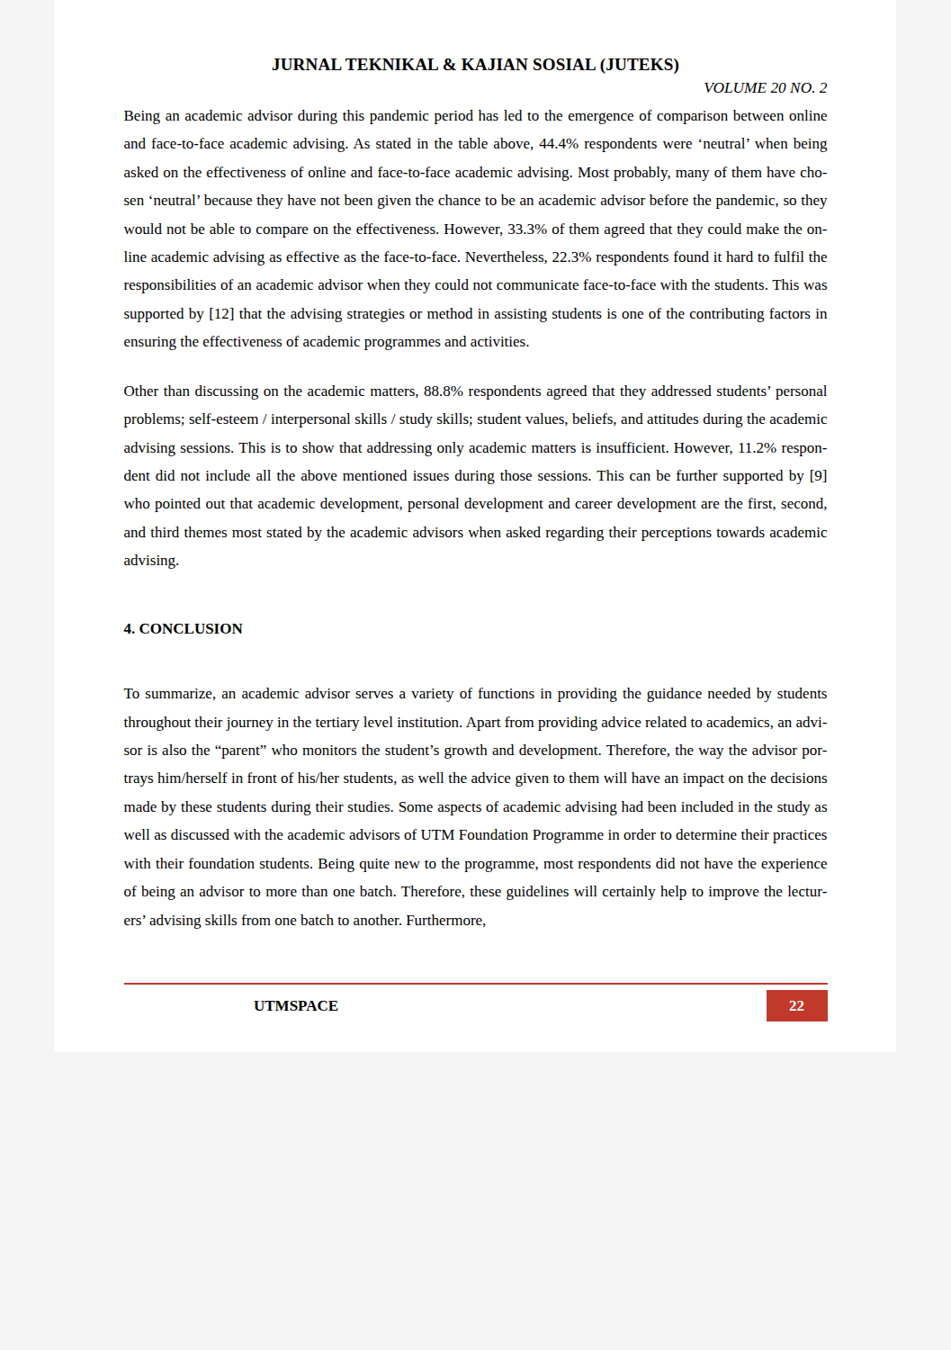JURNAL TEKNIKAL & KAJIAN SOSIAL (JUTEKS)
VOLUME 20 NO. 2
Being an academic advisor during this pandemic period has led to the emergence of comparison between online and face-to-face academic advising. As stated in the table above, 44.4% respondents were ‘neutral’ when being asked on the effectiveness of online and face-to-face academic advising. Most probably, many of them have chosen ‘neutral’ because they have not been given the chance to be an academic advisor before the pandemic, so they would not be able to compare on the effectiveness. However, 33.3% of them agreed that they could make the online academic advising as effective as the face-to-face. Nevertheless, 22.3% respondents found it hard to fulfil the responsibilities of an academic advisor when they could not communicate face-to-face with the students. This was supported by [12] that the advising strategies or method in assisting students is one of the contributing factors in ensuring the effectiveness of academic programmes and activities.
Other than discussing on the academic matters, 88.8% respondents agreed that they addressed students’ personal problems; self-esteem / interpersonal skills / study skills; student values, beliefs, and attitudes during the academic advising sessions. This is to show that addressing only academic matters is insufficient. However, 11.2% respondent did not include all the above mentioned issues during those sessions. This can be further supported by [9] who pointed out that academic development, personal development and career development are the first, second, and third themes most stated by the academic advisors when asked regarding their perceptions towards academic advising.
4. CONCLUSION
To summarize, an academic advisor serves a variety of functions in providing the guidance needed by students throughout their journey in the tertiary level institution. Apart from providing advice related to academics, an advisor is also the “parent” who monitors the student’s growth and development. Therefore, the way the advisor portrays him/herself in front of his/her students, as well the advice given to them will have an impact on the decisions made by these students during their studies. Some aspects of academic advising had been included in the study as well as discussed with the academic advisors of UTM Foundation Programme in order to determine their practices with their foundation students. Being quite new to the programme, most respondents did not have the experience of being an advisor to more than one batch. Therefore, these guidelines will certainly help to improve the lecturers’ advising skills from one batch to another. Furthermore,
UTMSPACE
22